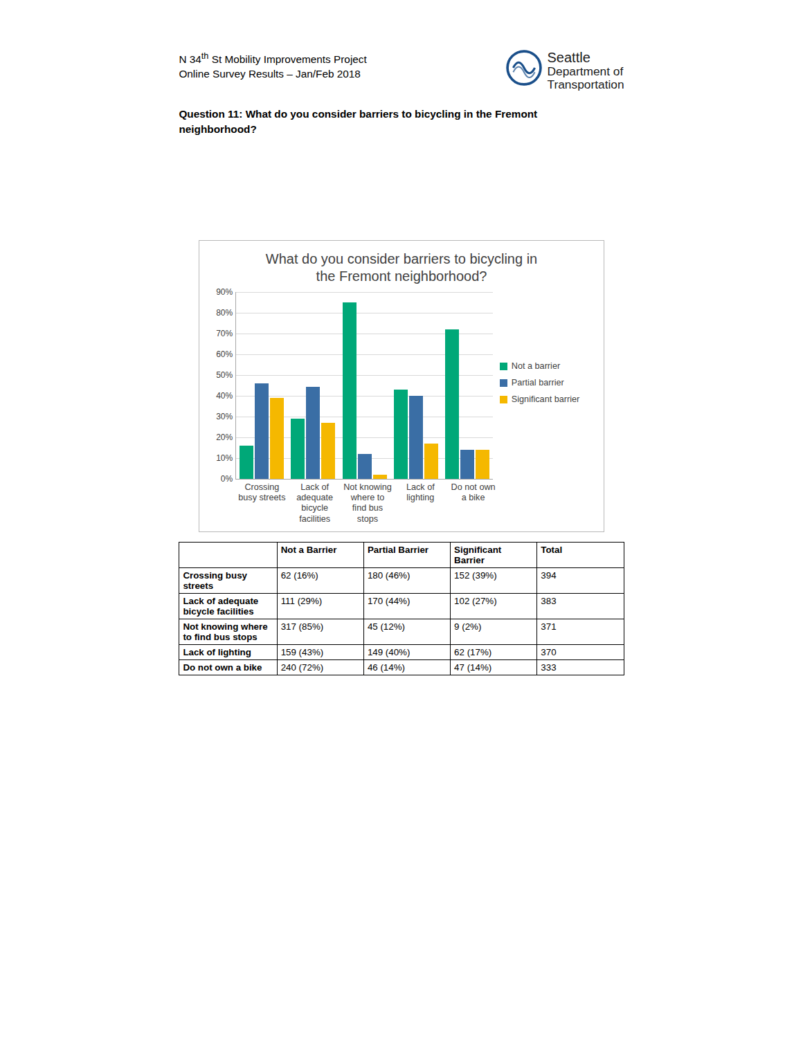N 34th St Mobility Improvements Project
Online Survey Results – Jan/Feb 2018
Seattle
Department of
Transportation
Question 11: What do you consider barriers to bicycling in the Fremont
neighborhood?
What do you consider barriers to bicycling in
the Fremont neighborhood?
90%
80%
70%
60%
50%
40%
30%
20%
10%
0%
Not a barrier
Partial barrier
Significant barrier
Crossing busy streets
Lack of adequate bicycle facilities
Not knowing where to find bus stops
Lack of lighting
Do not own a bike
| | Not a Barrier | Partial Barrier | Significant Barrier | Total |
| --- | --- | --- | --- | --- |
| Crossing busy streets | 62 (16%) | 180 (46%) | 152 (39%) | 394 |
| Lack of adequate bicycle facilities | 111 (29%) | 170 (44%) | 102 (27%) | 383 |
| Not knowing where to find bus stops | 317 (85%) | 45 (12%) | 9 (2%) | 371 |
| Lack of lighting | 159 (43%) | 149 (40%) | 62 (17%) | 370 |
| Do not own a bike | 240 (72%) | 46 (14%) | 47 (14%) | 333 |